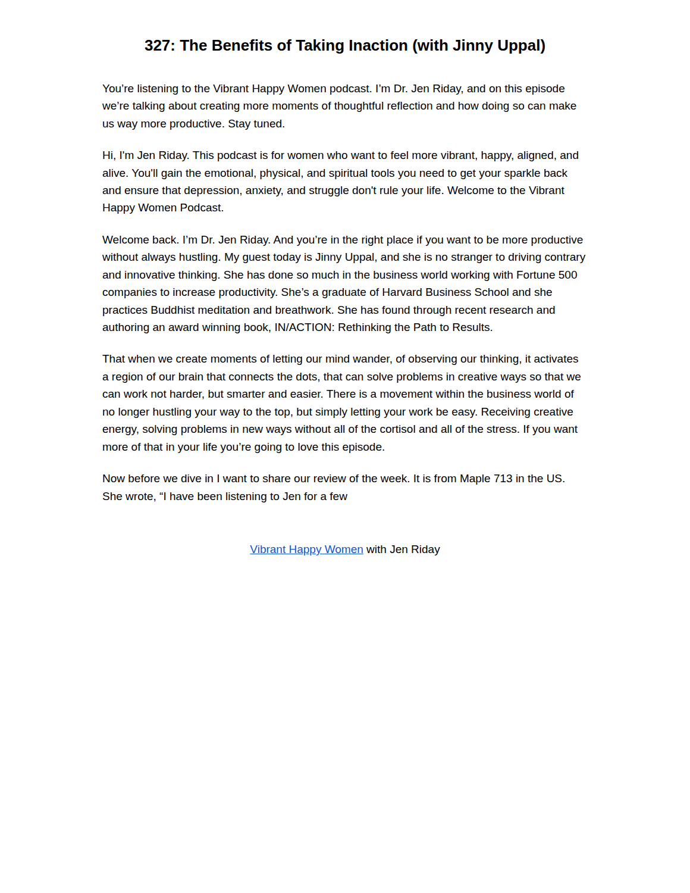327: The Benefits of Taking Inaction (with Jinny Uppal)
You’re listening to the Vibrant Happy Women podcast. I’m Dr. Jen Riday, and on this episode we’re talking about creating more moments of thoughtful reflection and how doing so can make us way more productive. Stay tuned.
Hi, I'm Jen Riday. This podcast is for women who want to feel more vibrant, happy, aligned, and alive. You'll gain the emotional, physical, and spiritual tools you need to get your sparkle back and ensure that depression, anxiety, and struggle don't rule your life. Welcome to the Vibrant Happy Women Podcast.
Welcome back. I’m Dr. Jen Riday. And you’re in the right place if you want to be more productive without always hustling. My guest today is Jinny Uppal, and she is no stranger to driving contrary and innovative thinking. She has done so much in the business world working with Fortune 500 companies to increase productivity. She’s a graduate of Harvard Business School and she practices Buddhist meditation and breathwork. She has found through recent research and authoring an award winning book, IN/ACTION: Rethinking the Path to Results.
That when we create moments of letting our mind wander, of observing our thinking, it activates a region of our brain that connects the dots, that can solve problems in creative ways so that we can work not harder, but smarter and easier. There is a movement within the business world of no longer hustling your way to the top, but simply letting your work be easy. Receiving creative energy, solving problems in new ways without all of the cortisol and all of the stress. If you want more of that in your life you’re going to love this episode.
Now before we dive in I want to share our review of the week. It is from Maple 713 in the US. She wrote, “I have been listening to Jen for a few
Vibrant Happy Women with Jen Riday